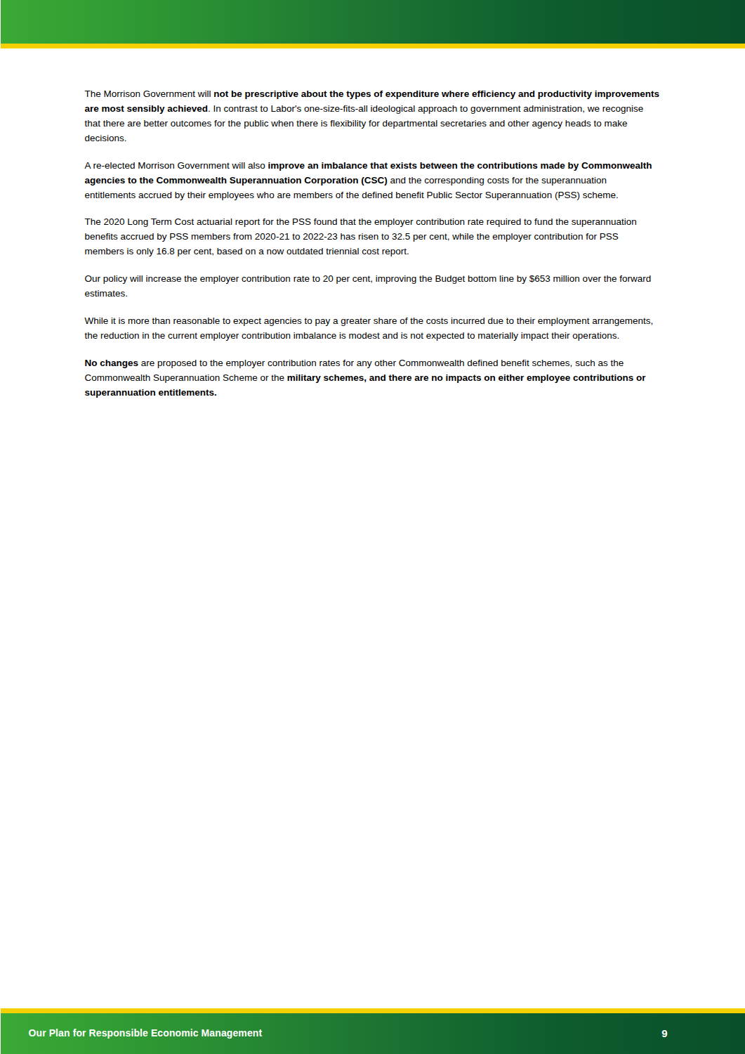The Morrison Government will not be prescriptive about the types of expenditure where efficiency and productivity improvements are most sensibly achieved. In contrast to Labor's one-size-fits-all ideological approach to government administration, we recognise that there are better outcomes for the public when there is flexibility for departmental secretaries and other agency heads to make decisions.
A re-elected Morrison Government will also improve an imbalance that exists between the contributions made by Commonwealth agencies to the Commonwealth Superannuation Corporation (CSC) and the corresponding costs for the superannuation entitlements accrued by their employees who are members of the defined benefit Public Sector Superannuation (PSS) scheme.
The 2020 Long Term Cost actuarial report for the PSS found that the employer contribution rate required to fund the superannuation benefits accrued by PSS members from 2020-21 to 2022-23 has risen to 32.5 per cent, while the employer contribution for PSS members is only 16.8 per cent, based on a now outdated triennial cost report.
Our policy will increase the employer contribution rate to 20 per cent, improving the Budget bottom line by $653 million over the forward estimates.
While it is more than reasonable to expect agencies to pay a greater share of the costs incurred due to their employment arrangements, the reduction in the current employer contribution imbalance is modest and is not expected to materially impact their operations.
No changes are proposed to the employer contribution rates for any other Commonwealth defined benefit schemes, such as the Commonwealth Superannuation Scheme or the military schemes, and there are no impacts on either employee contributions or superannuation entitlements.
Our Plan for Responsible Economic Management
9